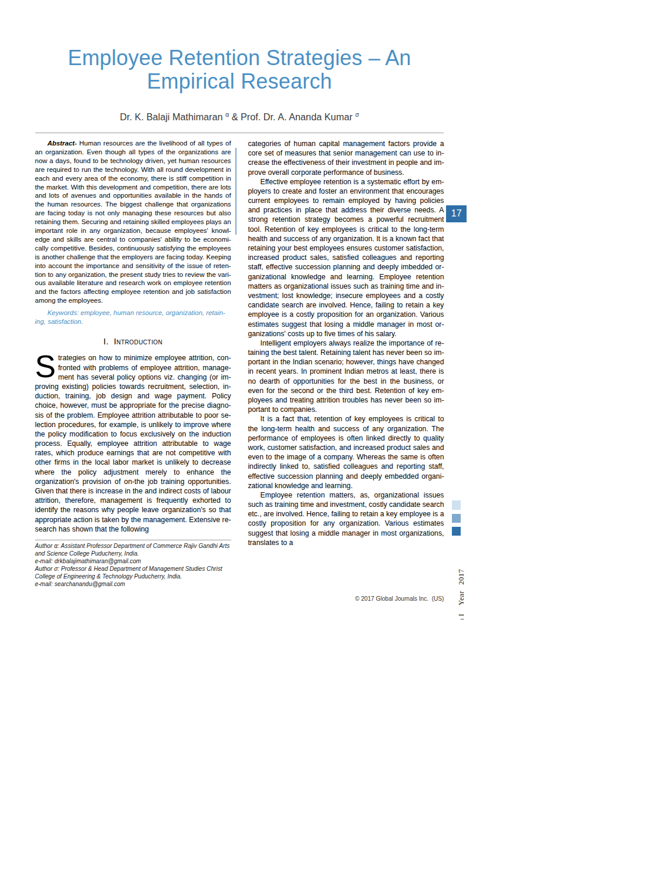Employee Retention Strategies – An Empirical Research
Dr. K. Balaji Mathimaran α & Prof. Dr. A. Ananda Kumar σ
Abstract- Human resources are the livelihood of all types of an organization. Even though all types of the organizations are now a days, found to be technology driven, yet human resources are required to run the technology. With all round development in each and every area of the economy, there is stiff competition in the market. With this development and competition, there are lots and lots of avenues and opportunities available in the hands of the human resources. The biggest challenge that organizations are facing today is not only managing these resources but also retaining them. Securing and retaining skilled employees plays an important role in any organization, because employees' knowledge and skills are central to companies' ability to be economically competitive. Besides, continuously satisfying the employees is another challenge that the employers are facing today. Keeping into account the importance and sensitivity of the issue of retention to any organization, the present study tries to review the various available literature and research work on employee retention and the factors affecting employee retention and job satisfaction among the employees.
Keywords: employee, human resource, organization, retaining, satisfaction.
I. Introduction
Strategies on how to minimize employee attrition, confronted with problems of employee attrition, management has several policy options viz. changing (or improving existing) policies towards recruitment, selection, induction, training, job design and wage payment. Policy choice, however, must be appropriate for the precise diagnosis of the problem. Employee attrition attributable to poor selection procedures, for example, is unlikely to improve where the policy modification to focus exclusively on the induction process. Equally, employee attrition attributable to wage rates, which produce earnings that are not competitive with other firms in the local labor market is unlikely to decrease where the policy adjustment merely to enhance the organization's provision of on-the job training opportunities. Given that there is increase in the and indirect costs of labour attrition, therefore, management is frequently exhorted to identify the reasons why people leave organization's so that appropriate action is taken by the management. Extensive research has shown that the following
Author α: Assistant Professor Department of Commerce Rajiv Gandhi Arts and Science College Puducherry, India.
e-mail: drkbalajimathimaran@gmail.com
Author σ: Professor & Head Department of Management Studies Christ College of Engineering & Technology Puducherry, India.
e-mail: searchanandu@gmail.com
categories of human capital management factors provide a core set of measures that senior management can use to increase the effectiveness of their investment in people and improve overall corporate performance of business.
Effective employee retention is a systematic effort by employers to create and foster an environment that encourages current employees to remain employed by having policies and practices in place that address their diverse needs. A strong retention strategy becomes a powerful recruitment tool. Retention of key employees is critical to the long-term health and success of any organization. It is a known fact that retaining your best employees ensures customer satisfaction, increased product sales, satisfied colleagues and reporting staff, effective succession planning and deeply imbedded organizational knowledge and learning. Employee retention matters as organizational issues such as training time and investment; lost knowledge; insecure employees and a costly candidate search are involved. Hence, failing to retain a key employee is a costly proposition for an organization. Various estimates suggest that losing a middle manager in most organizations' costs up to five times of his salary.
Intelligent employers always realize the importance of retaining the best talent. Retaining talent has never been so important in the Indian scenario; however, things have changed in recent years. In prominent Indian metros at least, there is no dearth of opportunities for the best in the business, or even for the second or the third best. Retention of key employees and treating attrition troubles has never been so important to companies.
It is a fact that, retention of key employees is critical to the long-term health and success of any organization. The performance of employees is often linked directly to quality work, customer satisfaction, and increased product sales and even to the image of a company. Whereas the same is often indirectly linked to, satisfied colleagues and reporting staff, effective succession planning and deeply embedded organizational knowledge and learning.
Employee retention matters, as, organizational issues such as training time and investment, costly candidate search etc., are involved. Hence, failing to retain a key employee is a costly proposition for any organization. Various estimates suggest that losing a middle manager in most organizations, translates to a
17
Global Journal of Management and Business Research ( E ) Volume XVII Issue I Version I Year 2017
© 2017 Global Journals Inc. (US)